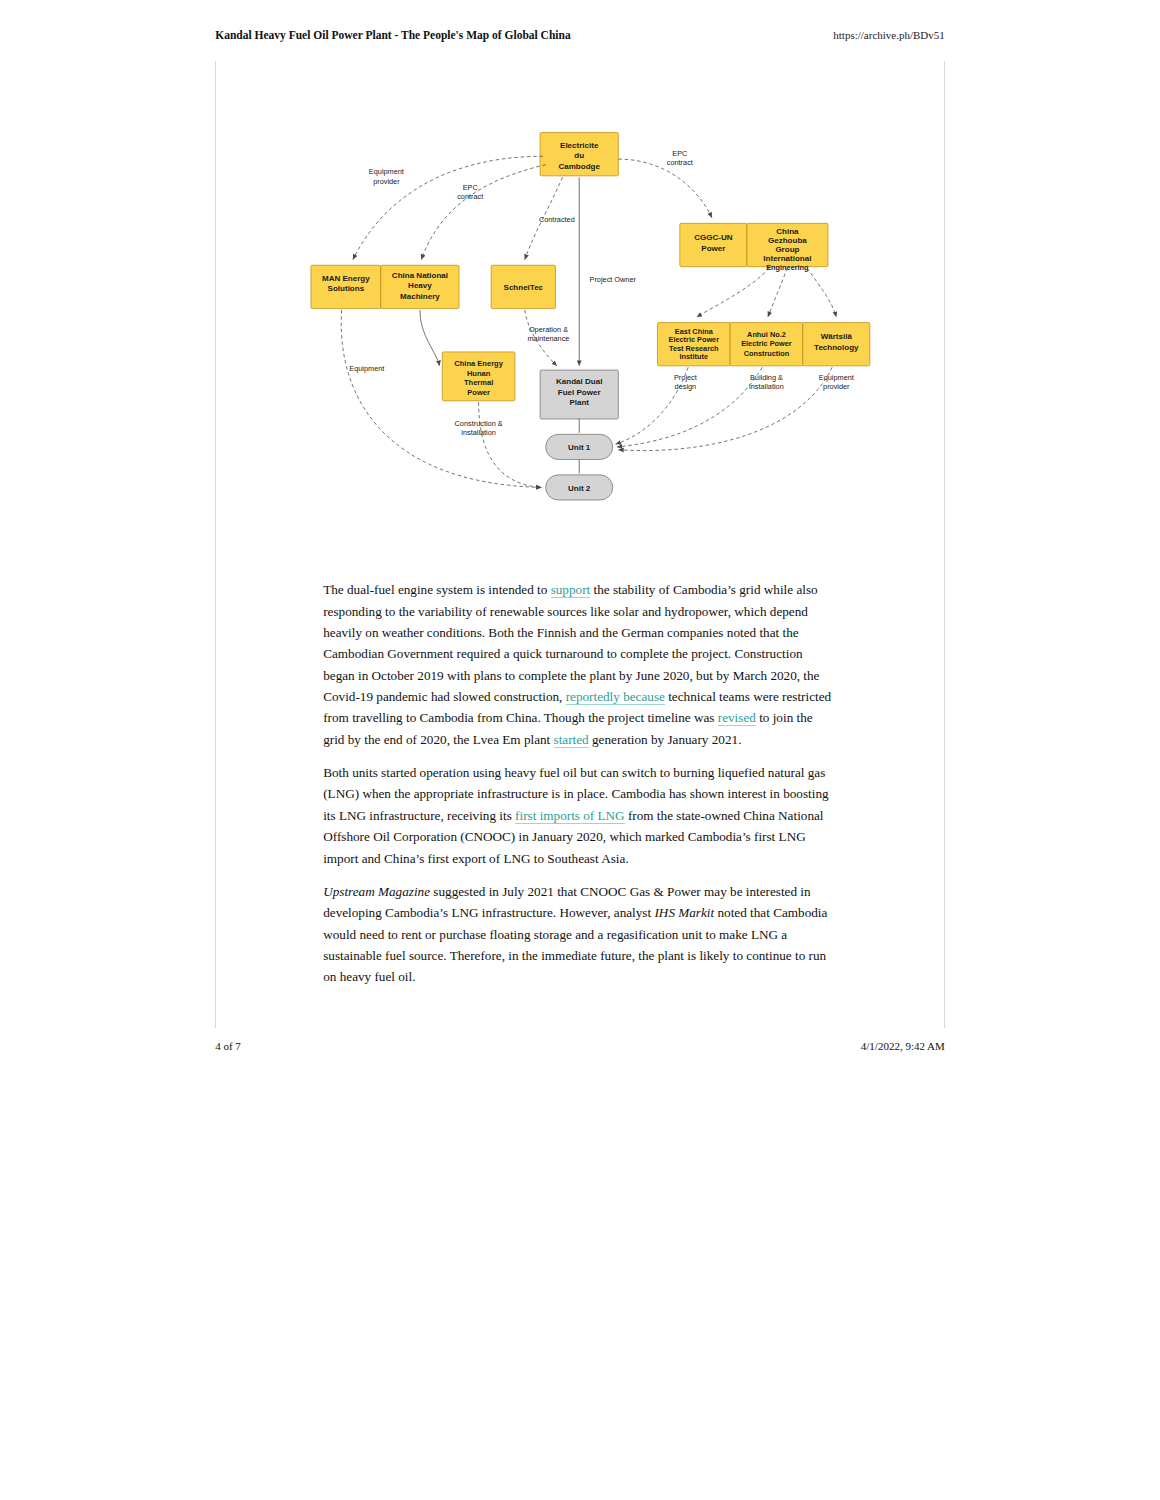Kandal Heavy Fuel Oil Power Plant - The People's Map of Global China
https://archive.ph/BDv51
Electricite du Cambodge MAN Energy Solutions China National Heavy Machinery SchneiTec CGGC-UN Power China Gezhouba Group International Engineering East China Electric Power Test Research Institute Anhui No.2 Electric Power Construction Wärtsilä Technology China Energy Hunan Thermal Power Kandal Dual Fuel Power Plant Unit 1 Unit 2 Equipment provider EPC contract Contracted Project Owner EPC contract Project design Building & installation Equipment provider Equipment Operation & maintenance Construction & installation
The dual-fuel engine system is intended to support the stability of Cambodia’s grid while also responding to the variability of renewable sources like solar and hydropower, which depend heavily on weather conditions. Both the Finnish and the German companies noted that the Cambodian Government required a quick turnaround to complete the project. Construction began in October 2019 with plans to complete the plant by June 2020, but by March 2020, the Covid-19 pandemic had slowed construction, reportedly because technical teams were restricted from travelling to Cambodia from China. Though the project timeline was revised to join the grid by the end of 2020, the Lvea Em plant started generation by January 2021.
Both units started operation using heavy fuel oil but can switch to burning liquefied natural gas (LNG) when the appropriate infrastructure is in place. Cambodia has shown interest in boosting its LNG infrastructure, receiving its first imports of LNG from the state-owned China National Offshore Oil Corporation (CNOOC) in January 2020, which marked Cambodia’s first LNG import and China’s first export of LNG to Southeast Asia.
Upstream Magazine suggested in July 2021 that CNOOC Gas & Power may be interested in developing Cambodia’s LNG infrastructure. However, analyst IHS Markit noted that Cambodia would need to rent or purchase floating storage and a regasification unit to make LNG a sustainable fuel source. Therefore, in the immediate future, the plant is likely to continue to run on heavy fuel oil.
4 of 7
4/1/2022, 9:42 AM